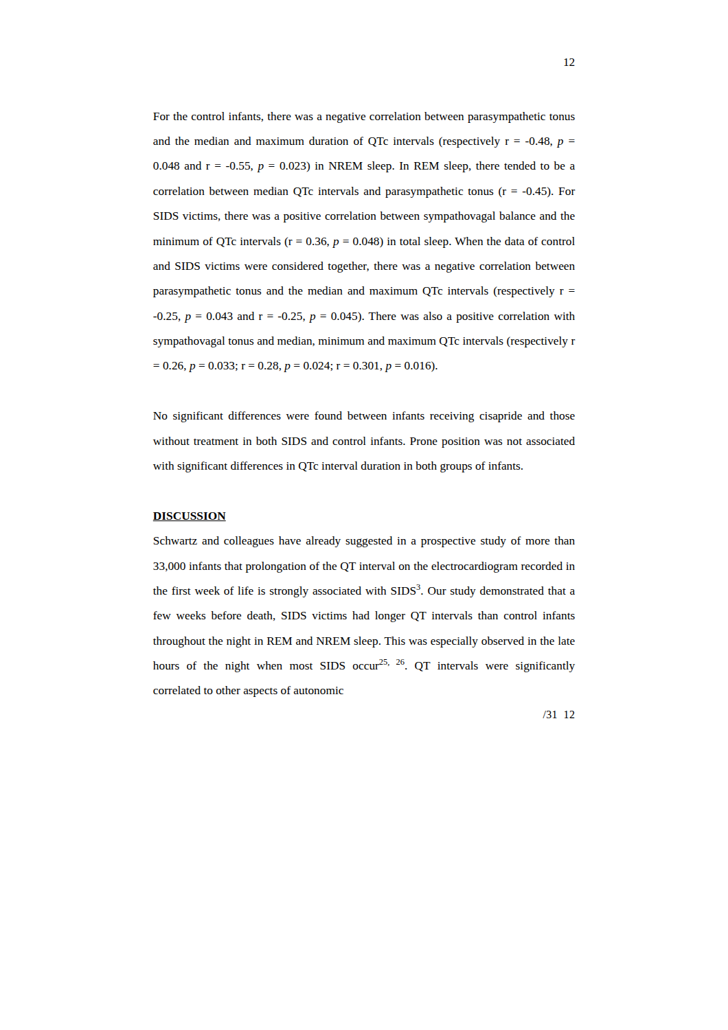12
For the control infants, there was a negative correlation between parasympathetic tonus and the median and maximum duration of QTc intervals (respectively r = -0.48, p = 0.048 and r = -0.55, p = 0.023) in NREM sleep. In REM sleep, there tended to be a correlation between median QTc intervals and parasympathetic tonus (r = -0.45). For SIDS victims, there was a positive correlation between sympathovagal balance and the minimum of QTc intervals (r = 0.36, p = 0.048) in total sleep. When the data of control and SIDS victims were considered together, there was a negative correlation between parasympathetic tonus and the median and maximum QTc intervals (respectively r = -0.25, p = 0.043 and r = -0.25, p = 0.045). There was also a positive correlation with sympathovagal tonus and median, minimum and maximum QTc intervals (respectively r = 0.26, p = 0.033; r = 0.28, p = 0.024; r = 0.301, p = 0.016).
No significant differences were found between infants receiving cisapride and those without treatment in both SIDS and control infants. Prone position was not associated with significant differences in QTc interval duration in both groups of infants.
DISCUSSION
Schwartz and colleagues have already suggested in a prospective study of more than 33,000 infants that prolongation of the QT interval on the electrocardiogram recorded in the first week of life is strongly associated with SIDS3. Our study demonstrated that a few weeks before death, SIDS victims had longer QT intervals than control infants throughout the night in REM and NREM sleep. This was especially observed in the late hours of the night when most SIDS occur25, 26. QT intervals were significantly correlated to other aspects of autonomic
/31 12